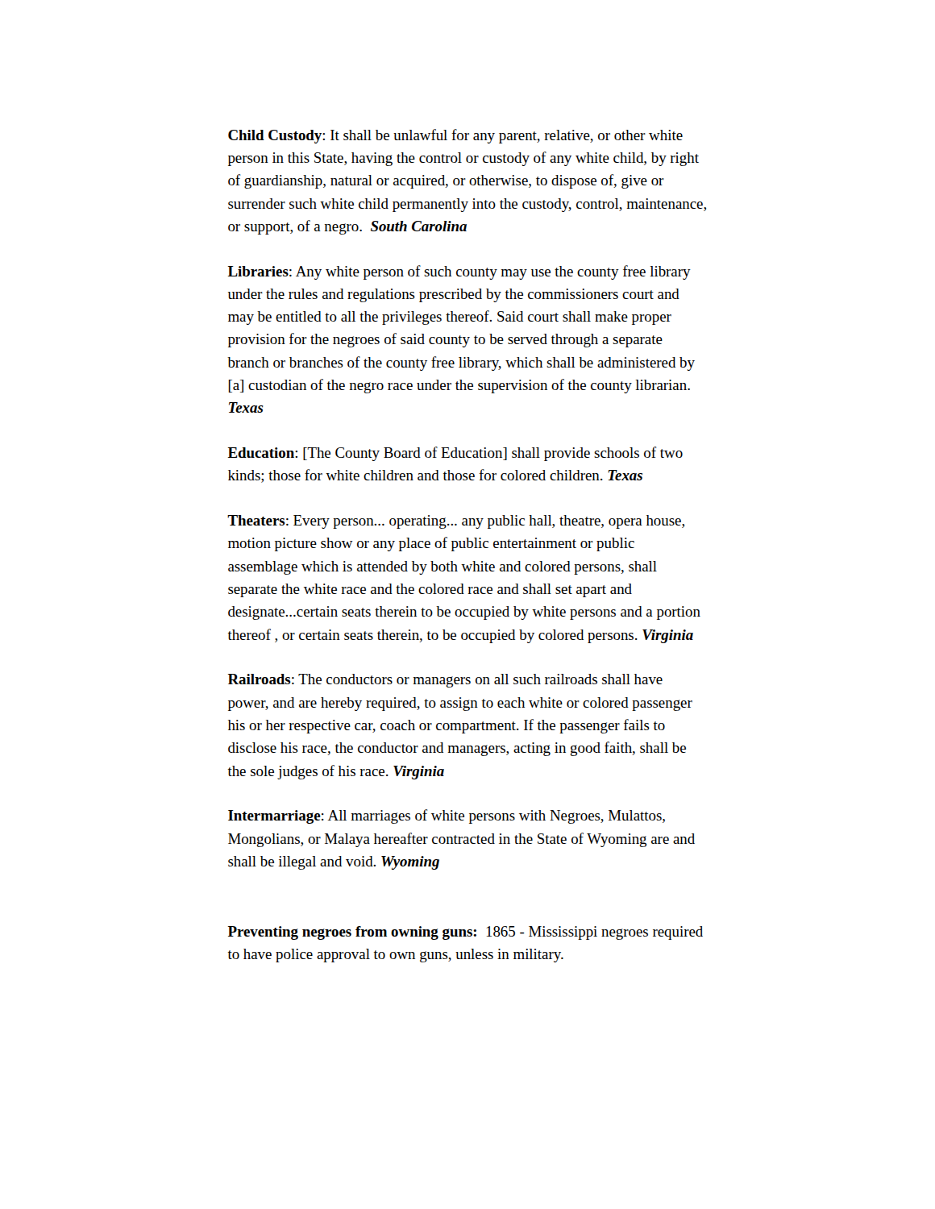Child Custody: It shall be unlawful for any parent, relative, or other white person in this State, having the control or custody of any white child, by right of guardianship, natural or acquired, or otherwise, to dispose of, give or surrender such white child permanently into the custody, control, maintenance, or support, of a negro. South Carolina
Libraries: Any white person of such county may use the county free library under the rules and regulations prescribed by the commissioners court and may be entitled to all the privileges thereof. Said court shall make proper provision for the negroes of said county to be served through a separate branch or branches of the county free library, which shall be administered by [a] custodian of the negro race under the supervision of the county librarian. Texas
Education: [The County Board of Education] shall provide schools of two kinds; those for white children and those for colored children. Texas
Theaters: Every person... operating... any public hall, theatre, opera house, motion picture show or any place of public entertainment or public assemblage which is attended by both white and colored persons, shall separate the white race and the colored race and shall set apart and designate...certain seats therein to be occupied by white persons and a portion thereof , or certain seats therein, to be occupied by colored persons. Virginia
Railroads: The conductors or managers on all such railroads shall have power, and are hereby required, to assign to each white or colored passenger his or her respective car, coach or compartment. If the passenger fails to disclose his race, the conductor and managers, acting in good faith, shall be the sole judges of his race. Virginia
Intermarriage: All marriages of white persons with Negroes, Mulattos, Mongolians, or Malaya hereafter contracted in the State of Wyoming are and shall be illegal and void. Wyoming
Preventing negroes from owning guns: 1865 - Mississippi negroes required to have police approval to own guns, unless in military.